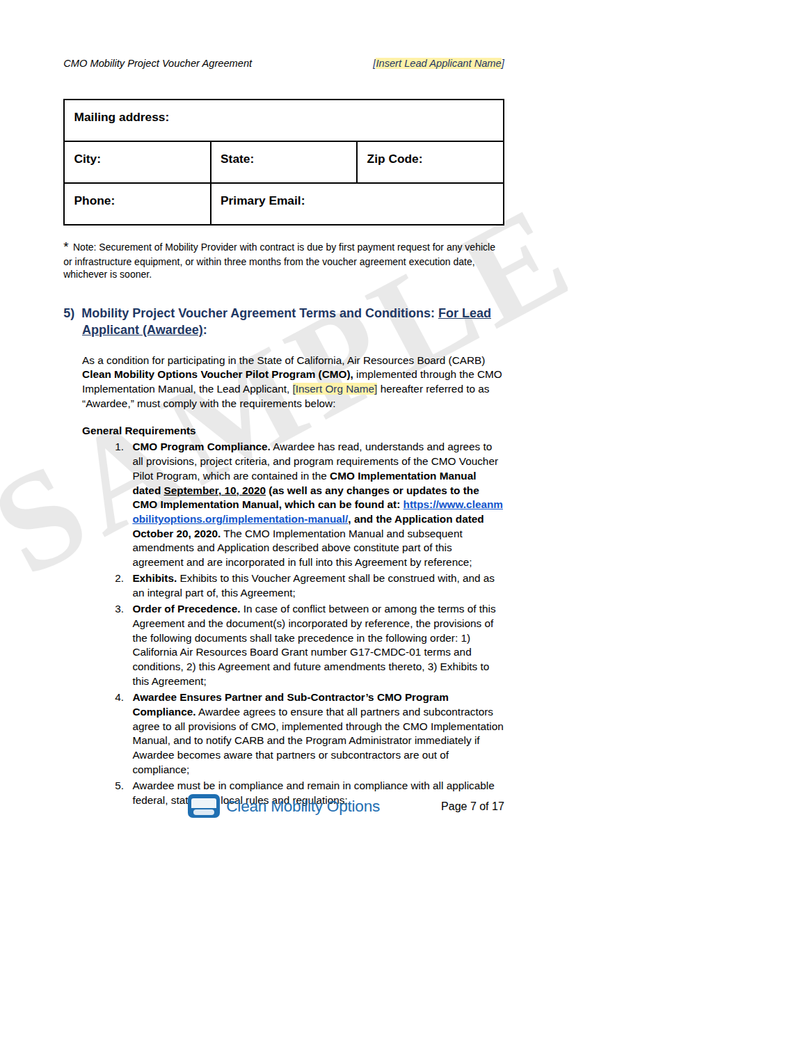SAMPLE
CMO Mobility Project Voucher Agreement
[Insert Lead Applicant Name]
| Mailing address: |
| City: | State: | Zip Code: |
| Phone: | Primary Email: |
* Note: Securement of Mobility Provider with contract is due by first payment request for any vehicle or infrastructure equipment, or within three months from the voucher agreement execution date, whichever is sooner.
5) Mobility Project Voucher Agreement Terms and Conditions: For Lead Applicant (Awardee):
As a condition for participating in the State of California, Air Resources Board (CARB) Clean Mobility Options Voucher Pilot Program (CMO), implemented through the CMO Implementation Manual, the Lead Applicant, [Insert Org Name] hereafter referred to as “Awardee,” must comply with the requirements below:
General Requirements
CMO Program Compliance. Awardee has read, understands and agrees to all provisions, project criteria, and program requirements of the CMO Voucher Pilot Program, which are contained in the CMO Implementation Manual dated September, 10, 2020 (as well as any changes or updates to the CMO Implementation Manual, which can be found at: https://www.cleanmobilityoptions.org/implementation-manual/, and the Application dated October 20, 2020. The CMO Implementation Manual and subsequent amendments and Application described above constitute part of this agreement and are incorporated in full into this Agreement by reference;
Exhibits. Exhibits to this Voucher Agreement shall be construed with, and as an integral part of, this Agreement;
Order of Precedence. In case of conflict between or among the terms of this Agreement and the document(s) incorporated by reference, the provisions of the following documents shall take precedence in the following order: 1) California Air Resources Board Grant number G17-CMDC-01 terms and conditions, 2) this Agreement and future amendments thereto, 3) Exhibits to this Agreement;
Awardee Ensures Partner and Sub-Contractor’s CMO Program Compliance. Awardee agrees to ensure that all partners and subcontractors agree to all provisions of CMO, implemented through the CMO Implementation Manual, and to notify CARB and the Program Administrator immediately if Awardee becomes aware that partners or subcontractors are out of compliance;
Awardee must be in compliance and remain in compliance with all applicable federal, state, and local rules and regulations;
Clean Mobility Options
Page 7 of 17